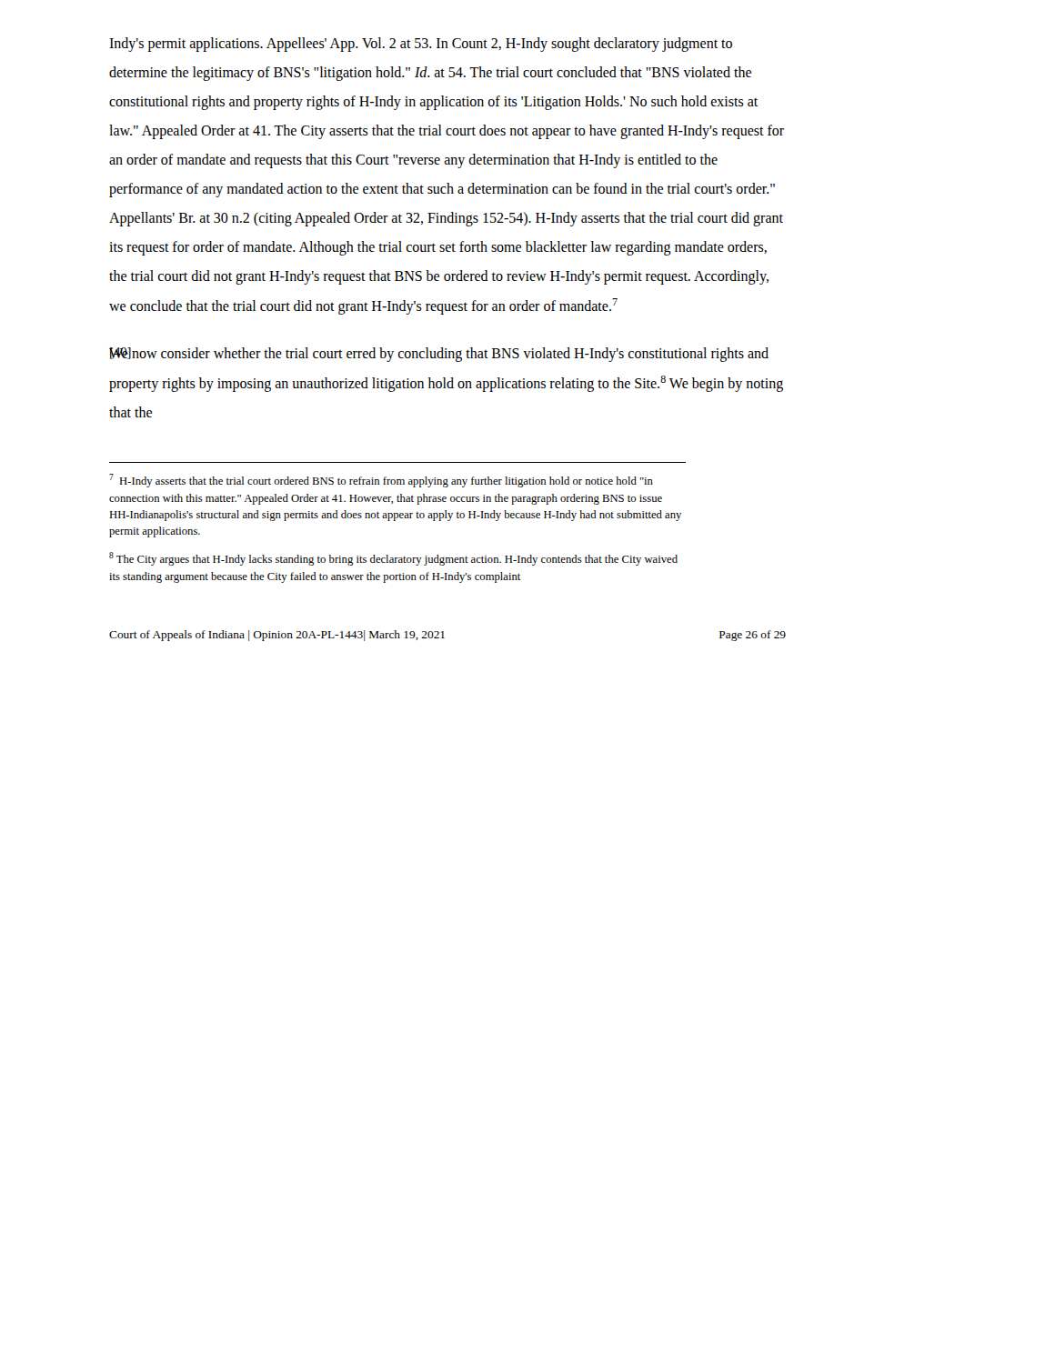Indy's permit applications. Appellees' App. Vol. 2 at 53. In Count 2, H-Indy sought declaratory judgment to determine the legitimacy of BNS's "litigation hold." Id. at 54. The trial court concluded that "BNS violated the constitutional rights and property rights of H-Indy in application of its 'Litigation Holds.' No such hold exists at law." Appealed Order at 41. The City asserts that the trial court does not appear to have granted H-Indy's request for an order of mandate and requests that this Court "reverse any determination that H-Indy is entitled to the performance of any mandated action to the extent that such a determination can be found in the trial court's order." Appellants' Br. at 30 n.2 (citing Appealed Order at 32, Findings 152-54). H-Indy asserts that the trial court did grant its request for order of mandate. Although the trial court set forth some blackletter law regarding mandate orders, the trial court did not grant H-Indy's request that BNS be ordered to review H-Indy's permit request. Accordingly, we conclude that the trial court did not grant H-Indy's request for an order of mandate.7
[40]
We now consider whether the trial court erred by concluding that BNS violated H-Indy's constitutional rights and property rights by imposing an unauthorized litigation hold on applications relating to the Site.8 We begin by noting that the
7 H-Indy asserts that the trial court ordered BNS to refrain from applying any further litigation hold or notice hold "in connection with this matter." Appealed Order at 41. However, that phrase occurs in the paragraph ordering BNS to issue HH-Indianapolis's structural and sign permits and does not appear to apply to H-Indy because H-Indy had not submitted any permit applications.
8 The City argues that H-Indy lacks standing to bring its declaratory judgment action. H-Indy contends that the City waived its standing argument because the City failed to answer the portion of H-Indy's complaint
Court of Appeals of Indiana | Opinion 20A-PL-1443| March 19, 2021 Page 26 of 29